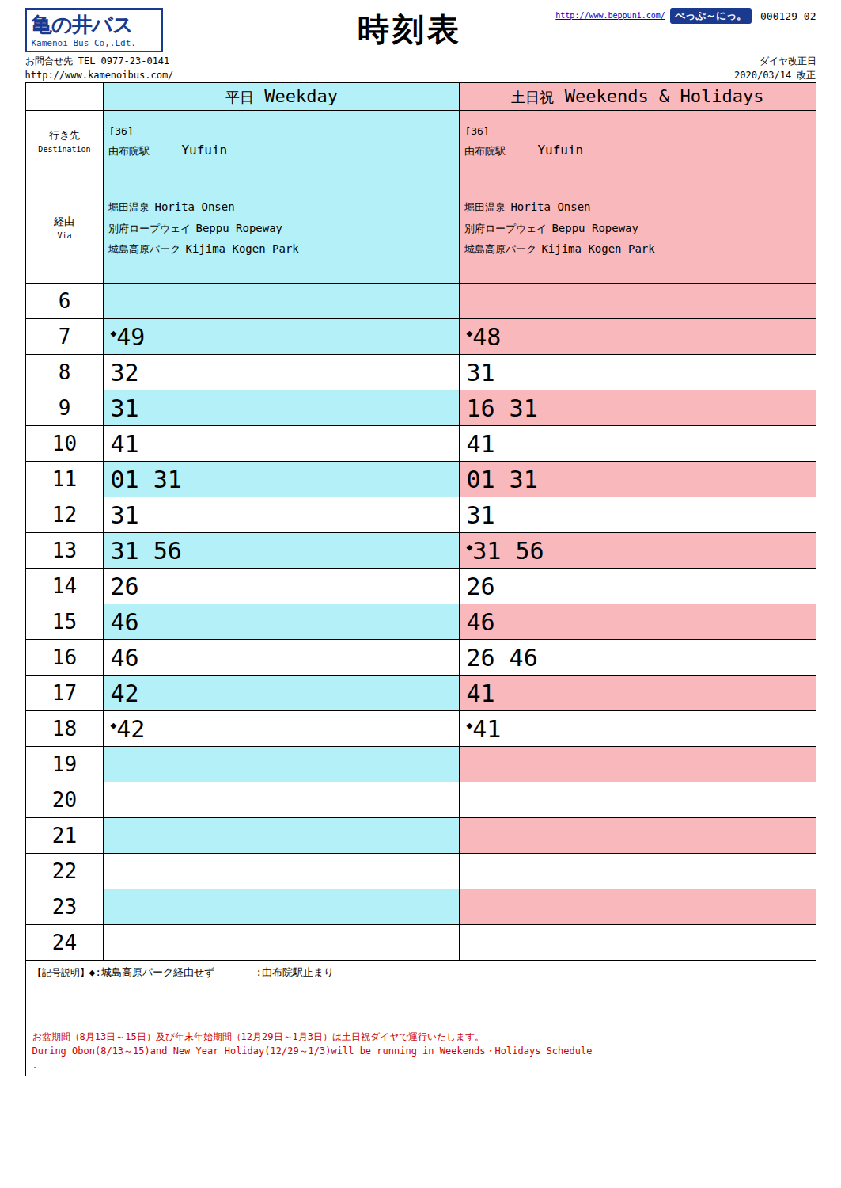亀の井バス
Kamenoi Bus Co,.Ldt.
時刻表
http://www.beppuni.com/ べっぷ～にっ。 000129-02
お問合せ先 TEL 0977-23-0141
http://www.kamenoibus.com/
ダイヤ改正日
2020/03/14 改正
| | 平日 Weekday | 土日祝 Weekends & Holidays |
| 行き先 Destination | [36] 由布院駅 Yufuin | [36] 由布院駅 Yufuin |
| 経由 Via | 堀田温泉 Horita Onsen 別府ロープウェイ Beppu Ropeway 城島高原パーク Kijima Kogen Park | 堀田温泉 Horita Onsen 別府ロープウェイ Beppu Ropeway 城島高原パーク Kijima Kogen Park |
| 6 | | |
| 7 | ◆ 49 | ◆ 48 |
| 8 | 32 | 31 |
| 9 | 31 | 16 31 |
| 10 | 41 | 41 |
| 11 | 01 31 | 01 31 |
| 12 | 31 | 31 |
| 13 | 31 56 | ◆ 31 56 |
| 14 | 26 | 26 |
| 15 | 46 | 46 |
| 16 | 46 | 26 46 |
| 17 | 42 | 41 |
| 18 | ◆ 42 | ◆ 41 |
| 19 | | |
| 20 | | |
| 21 | | |
| 22 | | |
| 23 | | |
| 24 | | |
【記号説明】◆:城島高原パーク経由せず　　　　:由布院駅止まり
お盆期間（8月13日～15日）及び年末年始期間（12月29日～1月3日）は土日祝ダイヤで運行いたします。
During Obon(8/13～15)and New Year Holiday(12/29～1/3)will be running in Weekends・Holidays Schedule
.